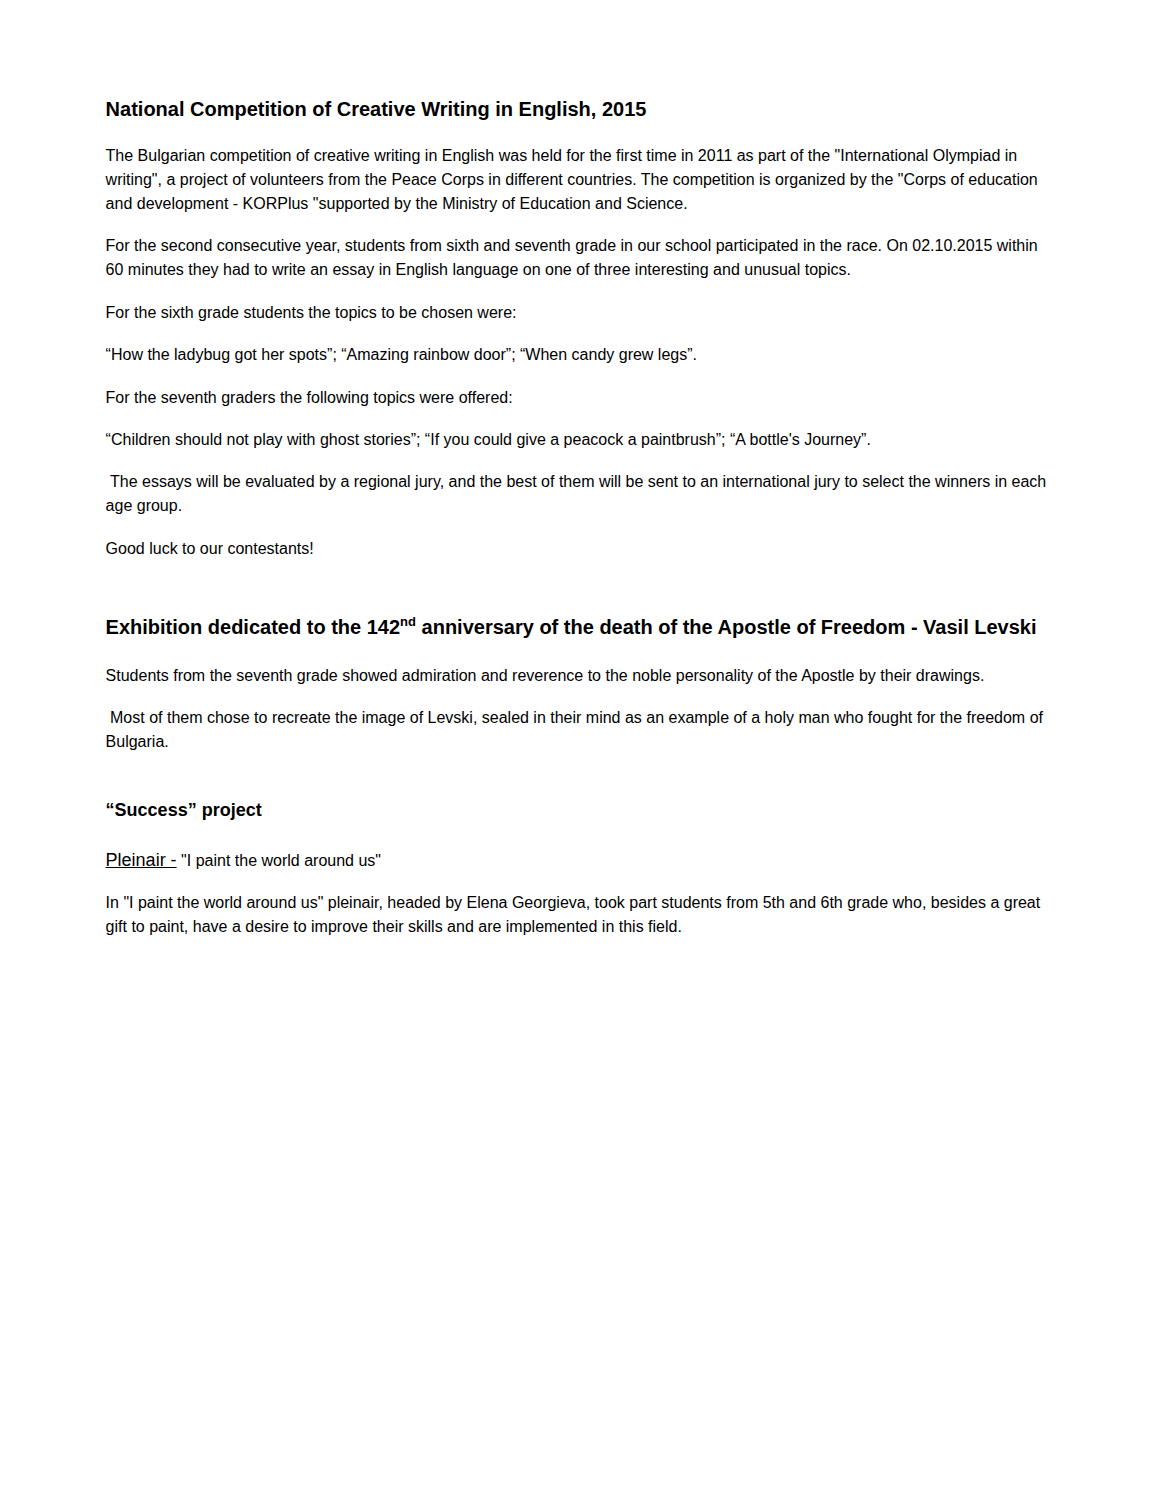National Competition of Creative Writing in English, 2015
The Bulgarian competition of creative writing in English was held for the first time in 2011 as part of the "International Olympiad in writing", a project of volunteers from the Peace Corps in different countries. The competition is organized by the "Corps of education and development - KORPlus "supported by the Ministry of Education and Science.
For the second consecutive year, students from sixth and seventh grade in our school participated in the race. On 02.10.2015 within 60 minutes they had to write an essay in English language on one of three interesting and unusual topics.
For the sixth grade students the topics to be chosen were:
“How the ladybug got her spots”; “Amazing rainbow door”; “When candy grew legs”.
For the seventh graders the following topics were offered:
“Children should not play with ghost stories”; “If you could give a peacock a paintbrush”; “A bottle's Journey”.
The essays will be evaluated by a regional jury, and the best of them will be sent to an international jury to select the winners in each age group.
Good luck to our contestants!
Exhibition dedicated to the 142nd anniversary of the death of the Apostle of Freedom - Vasil Levski
Students from the seventh grade showed admiration and reverence to the noble personality of the Apostle by their drawings.
Most of them chose to recreate the image of Levski, sealed in their mind as an example of a holy man who fought for the freedom of Bulgaria.
“Success” project
Pleinair - "I paint the world around us"
In "I paint the world around us" pleinair, headed by Elena Georgieva, took part students from 5th and 6th grade who, besides a great gift to paint, have a desire to improve their skills and are implemented in this field.